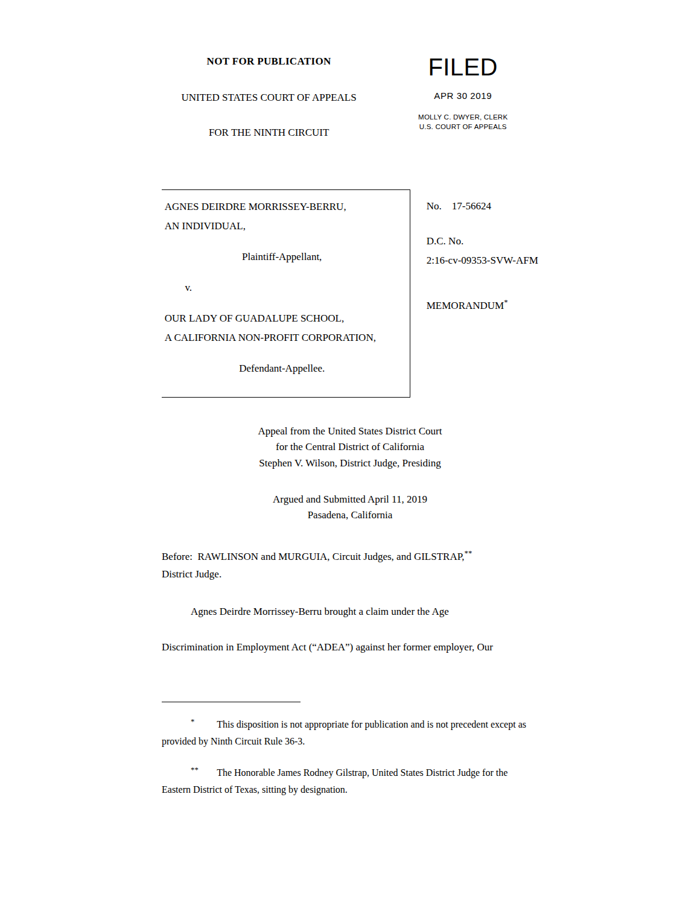NOT FOR PUBLICATION
UNITED STATES COURT OF APPEALS
FOR THE NINTH CIRCUIT
FILED
APR 30 2019
MOLLY C. DWYER, CLERK
U.S. COURT OF APPEALS
| AGNES DEIRDRE MORRISSEY-BERRU, an individual, Plaintiff-Appellant, v. OUR LADY OF GUADALUPE SCHOOL, a California non-profit corporation, Defendant-Appellee. | No. 17-56624 D.C. No. 2:16-cv-09353-SVW-AFM MEMORANDUM * |
Appeal from the United States District Court
for the Central District of California
Stephen V. Wilson, District Judge, Presiding
Argued and Submitted April 11, 2019
Pasadena, California
Before: RAWLINSON and MURGUIA, Circuit Judges, and GILSTRAP,**
District Judge.
Agnes Deirdre Morrissey-Berru brought a claim under the Age
Discrimination in Employment Act (“ADEA”) against her former employer, Our
*This disposition is not appropriate for publication and is not precedent except as provided by Ninth Circuit Rule 36-3.
**The Honorable James Rodney Gilstrap, United States District Judge for the Eastern District of Texas, sitting by designation.